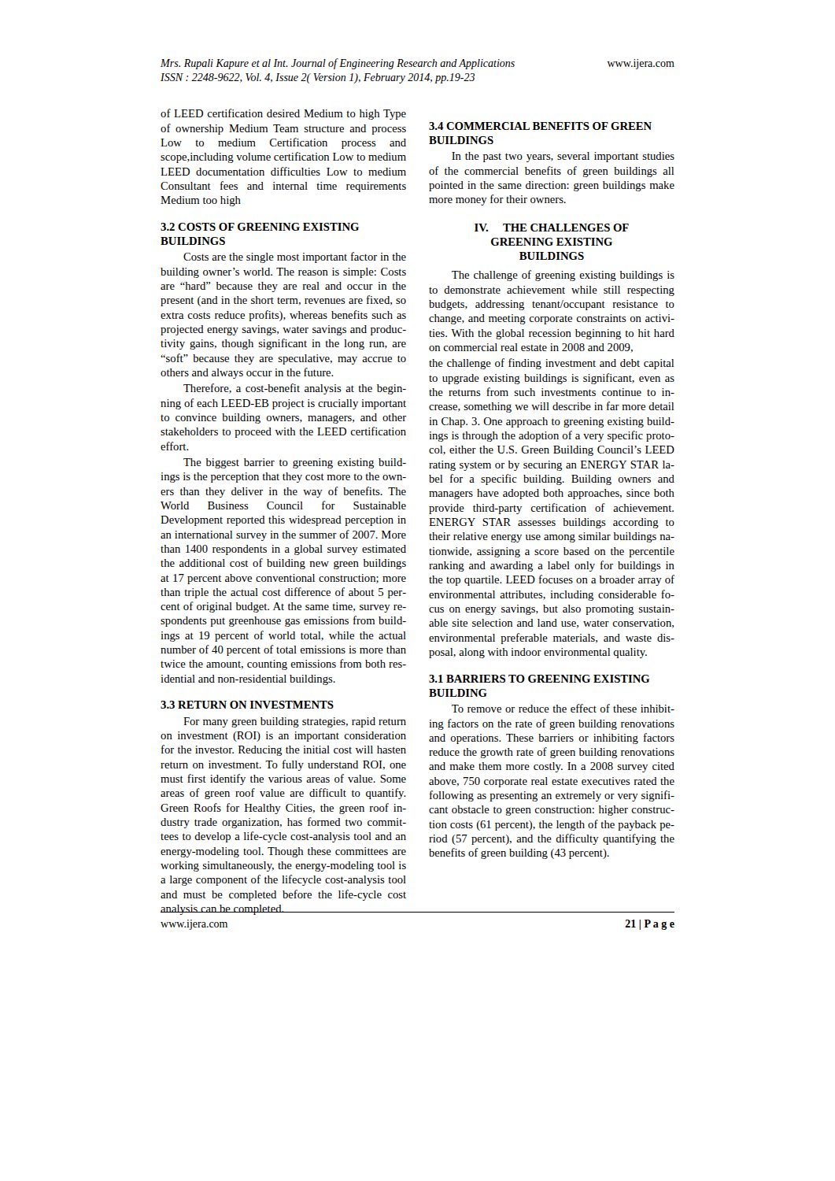Mrs. Rupali Kapure et al Int. Journal of Engineering Research and Applications www.ijera.com
ISSN : 2248-9622, Vol. 4, Issue 2( Version 1), February 2014, pp.19-23
of LEED certification desired Medium to high Type of ownership Medium Team structure and process Low to medium Certification process and scope,including volume certification Low to medium LEED documentation difficulties Low to medium Consultant fees and internal time requirements Medium too high
3.2 COSTS OF GREENING EXISTING BUILDINGS
Costs are the single most important factor in the building owner’s world. The reason is simple: Costs are “hard” because they are real and occur in the present (and in the short term, revenues are fixed, so extra costs reduce profits), whereas benefits such as projected energy savings, water savings and productivity gains, though significant in the long run, are “soft” because they are speculative, may accrue to others and always occur in the future.
Therefore, a cost-benefit analysis at the beginning of each LEED-EB project is crucially important to convince building owners, managers, and other stakeholders to proceed with the LEED certification effort.
The biggest barrier to greening existing buildings is the perception that they cost more to the owners than they deliver in the way of benefits. The World Business Council for Sustainable Development reported this widespread perception in an international survey in the summer of 2007. More than 1400 respondents in a global survey estimated the additional cost of building new green buildings at 17 percent above conventional construction; more than triple the actual cost difference of about 5 percent of original budget. At the same time, survey respondents put greenhouse gas emissions from buildings at 19 percent of world total, while the actual number of 40 percent of total emissions is more than twice the amount, counting emissions from both residential and non-residential buildings.
3.3 RETURN ON INVESTMENTS
For many green building strategies, rapid return on investment (ROI) is an important consideration for the investor. Reducing the initial cost will hasten return on investment. To fully understand ROI, one must first identify the various areas of value. Some areas of green roof value are difficult to quantify. Green Roofs for Healthy Cities, the green roof industry trade organization, has formed two committees to develop a life-cycle cost-analysis tool and an energy-modeling tool. Though these committees are working simultaneously, the energy-modeling tool is a large component of the lifecycle cost-analysis tool and must be completed before the life-cycle cost analysis can be completed.
3.4 COMMERCIAL BENEFITS OF GREEN BUILDINGS
In the past two years, several important studies of the commercial benefits of green buildings all pointed in the same direction: green buildings make more money for their owners.
IV. THE CHALLENGES OF
GREENING EXISTING
BUILDINGS
The challenge of greening existing buildings is to demonstrate achievement while still respecting budgets, addressing tenant/occupant resistance to change, and meeting corporate constraints on activities. With the global recession beginning to hit hard on commercial real estate in 2008 and 2009,
the challenge of finding investment and debt capital to upgrade existing buildings is significant, even as the returns from such investments continue to increase, something we will describe in far more detail in Chap. 3. One approach to greening existing buildings is through the adoption of a very specific protocol, either the U.S. Green Building Council’s LEED rating system or by securing an ENERGY STAR label for a specific building. Building owners and managers have adopted both approaches, since both provide third-party certification of achievement. ENERGY STAR assesses buildings according to their relative energy use among similar buildings nationwide, assigning a score based on the percentile ranking and awarding a label only for buildings in the top quartile. LEED focuses on a broader array of environmental attributes, including considerable focus on energy savings, but also promoting sustainable site selection and land use, water conservation, environmental preferable materials, and waste disposal, along with indoor environmental quality.
3.1 BARRIERS TO GREENING EXISTING BUILDING
To remove or reduce the effect of these inhibiting factors on the rate of green building renovations and operations. These barriers or inhibiting factors reduce the growth rate of green building renovations and make them more costly. In a 2008 survey cited above, 750 corporate real estate executives rated the following as presenting an extremely or very significant obstacle to green construction: higher construction costs (61 percent), the length of the payback period (57 percent), and the difficulty quantifying the benefits of green building (43 percent).
www.ijera.com 21 | P a g e